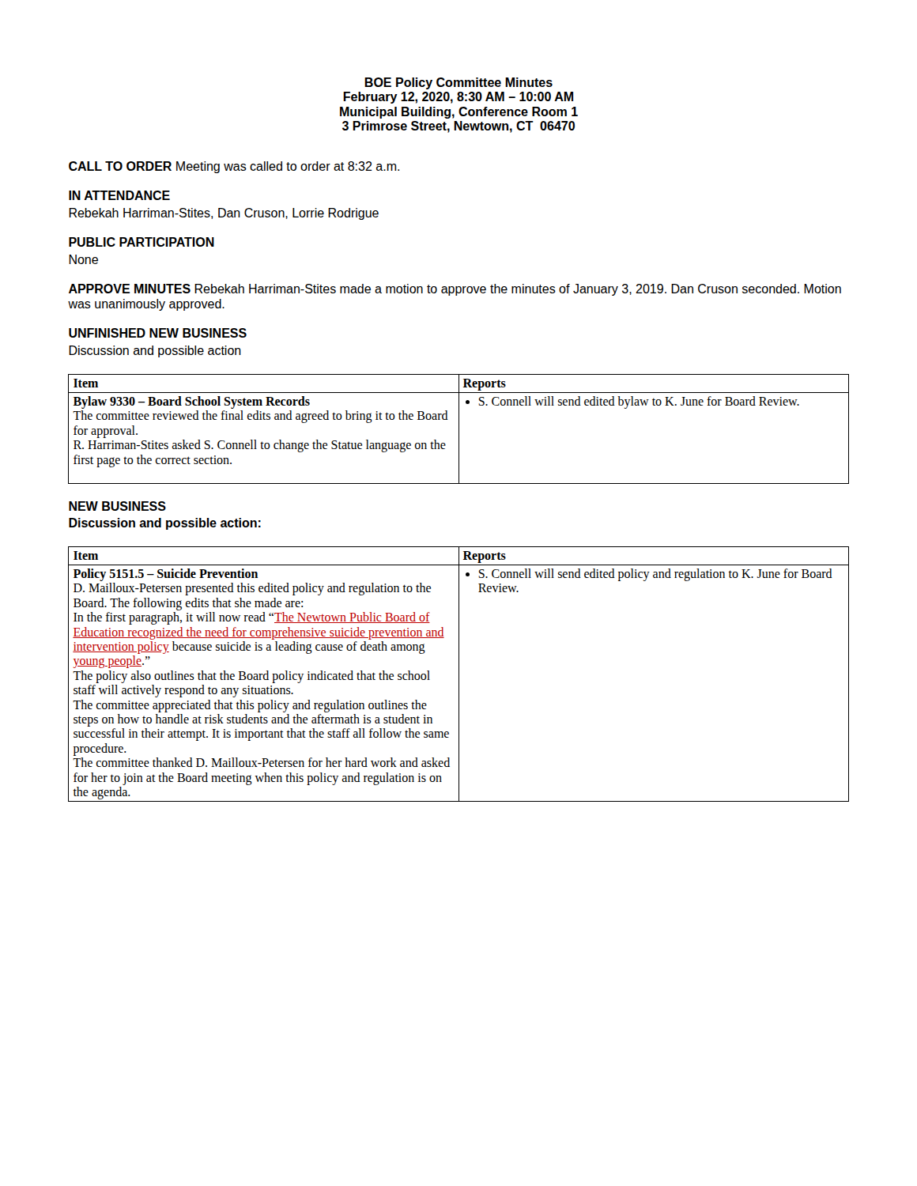BOE Policy Committee Minutes
February 12, 2020, 8:30 AM – 10:00 AM
Municipal Building, Conference Room 1
3 Primrose Street, Newtown, CT 06470
CALL TO ORDER Meeting was called to order at 8:32 a.m.
IN ATTENDANCE
Rebekah Harriman-Stites, Dan Cruson, Lorrie Rodrigue
PUBLIC PARTICIPATION
None
APPROVE MINUTES Rebekah Harriman-Stites made a motion to approve the minutes of January 3, 2019. Dan Cruson seconded. Motion was unanimously approved.
UNFINISHED NEW BUSINESS
Discussion and possible action
| Item | Reports |
| --- | --- |
| Bylaw 9330 – Board School System Records The committee reviewed the final edits and agreed to bring it to the Board for approval. R. Harriman-Stites asked S. Connell to change the Statue language on the first page to the correct section. | S. Connell will send edited bylaw to K. June for Board Review. |
NEW BUSINESS
Discussion and possible action:
| Item | Reports |
| --- | --- |
| Policy 5151.5 – Suicide Prevention D. Mailloux-Petersen presented this edited policy and regulation to the Board. The following edits that she made are: In the first paragraph, it will now read “ The Newtown Public Board of Education recognized the need for comprehensive suicide prevention and intervention policy because suicide is a leading cause of death among young people .” The policy also outlines that the Board policy indicated that the school staff will actively respond to any situations. The committee appreciated that this policy and regulation outlines the steps on how to handle at risk students and the aftermath is a student in successful in their attempt. It is important that the staff all follow the same procedure. The committee thanked D. Mailloux-Petersen for her hard work and asked for her to join at the Board meeting when this policy and regulation is on the agenda. | S. Connell will send edited policy and regulation to K. June for Board Review. |